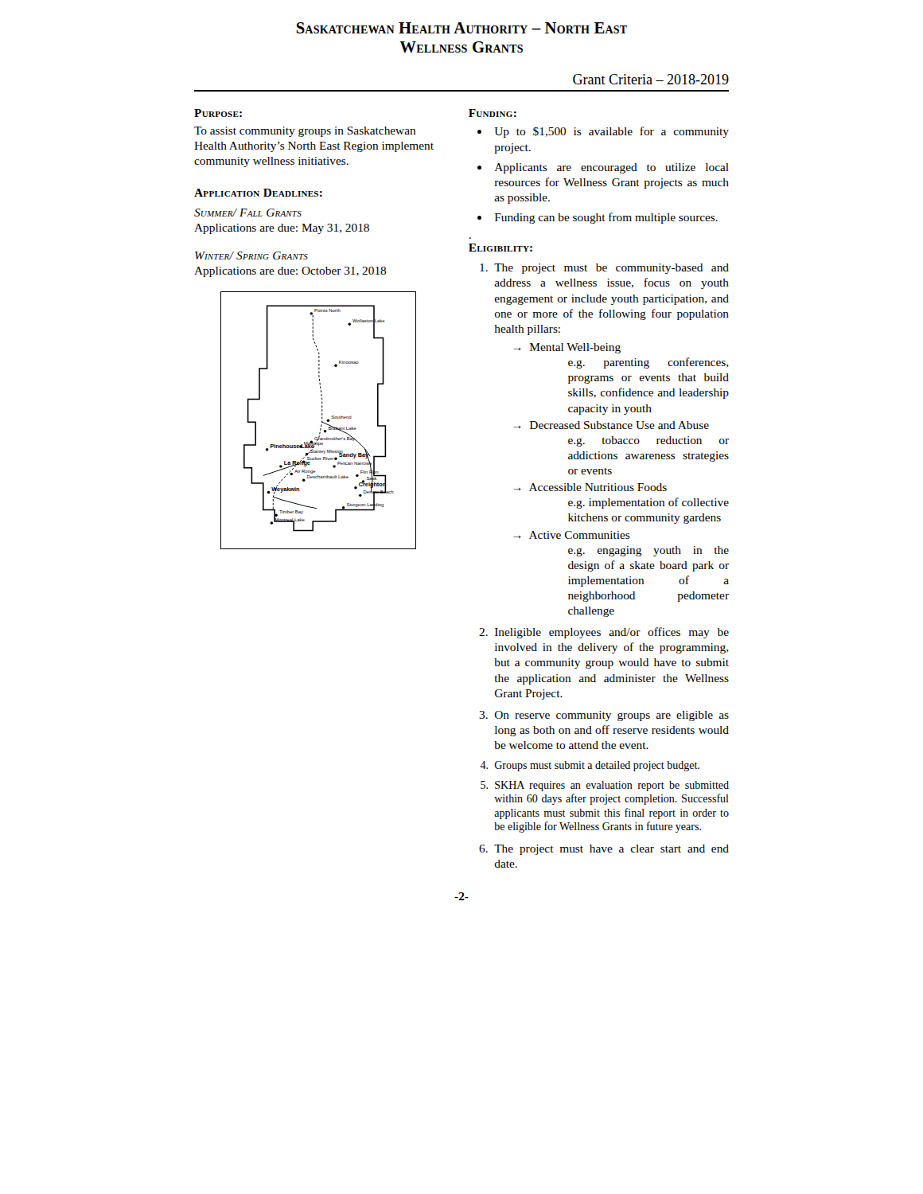Saskatchewan Health Authority – North East
Wellness Grants
Grant Criteria – 2018-2019
Purpose:
To assist community groups in Saskatchewan Health Authority’s North East Region implement community wellness initiatives.
Application Deadlines:
Summer/ Fall Grants
Applications are due: May 31, 2018
Winter/ Spring Grants
Applications are due: October 31, 2018
Points North Wollaston Lake Kinoosao Southend Brabant Lake Grandmother's Bay Missinipe Pinehouse Lake Stanley Mission Sucker River Sandy Bay Pelican Narrows La Ronge Air Ronge Deschambault Lake Flin Flon Sask Creighton Denare Beach Weyakwin Sturgeon Landing Timber Bay Montreal Lake
Funding:
Up to $1,500 is available for a community project.
Applicants are encouraged to utilize local resources for Wellness Grant projects as much as possible.
Funding can be sought from multiple sources.
.
Eligibility:
The project must be community-based and address a wellness issue, focus on youth engagement or include youth participation, and one or more of the following four population health pillars:
→ Mental Well-being e.g. parenting conferences, programs or events that build skills, confidence and leadership capacity in youth
→ Decreased Substance Use and Abuse e.g. tobacco reduction or addictions awareness strategies or events
→ Accessible Nutritious Foods e.g. implementation of collective kitchens or community gardens
→ Active Communities e.g. engaging youth in the design of a skate board park or implementation of a neighborhood pedometer challenge
Ineligible employees and/or offices may be involved in the delivery of the programming, but a community group would have to submit the application and administer the Wellness Grant Project.
On reserve community groups are eligible as long as both on and off reserve residents would be welcome to attend the event.
Groups must submit a detailed project budget.
SKHA requires an evaluation report be submitted within 60 days after project completion. Successful applicants must submit this final report in order to be eligible for Wellness Grants in future years.
The project must have a clear start and end date.
-2-